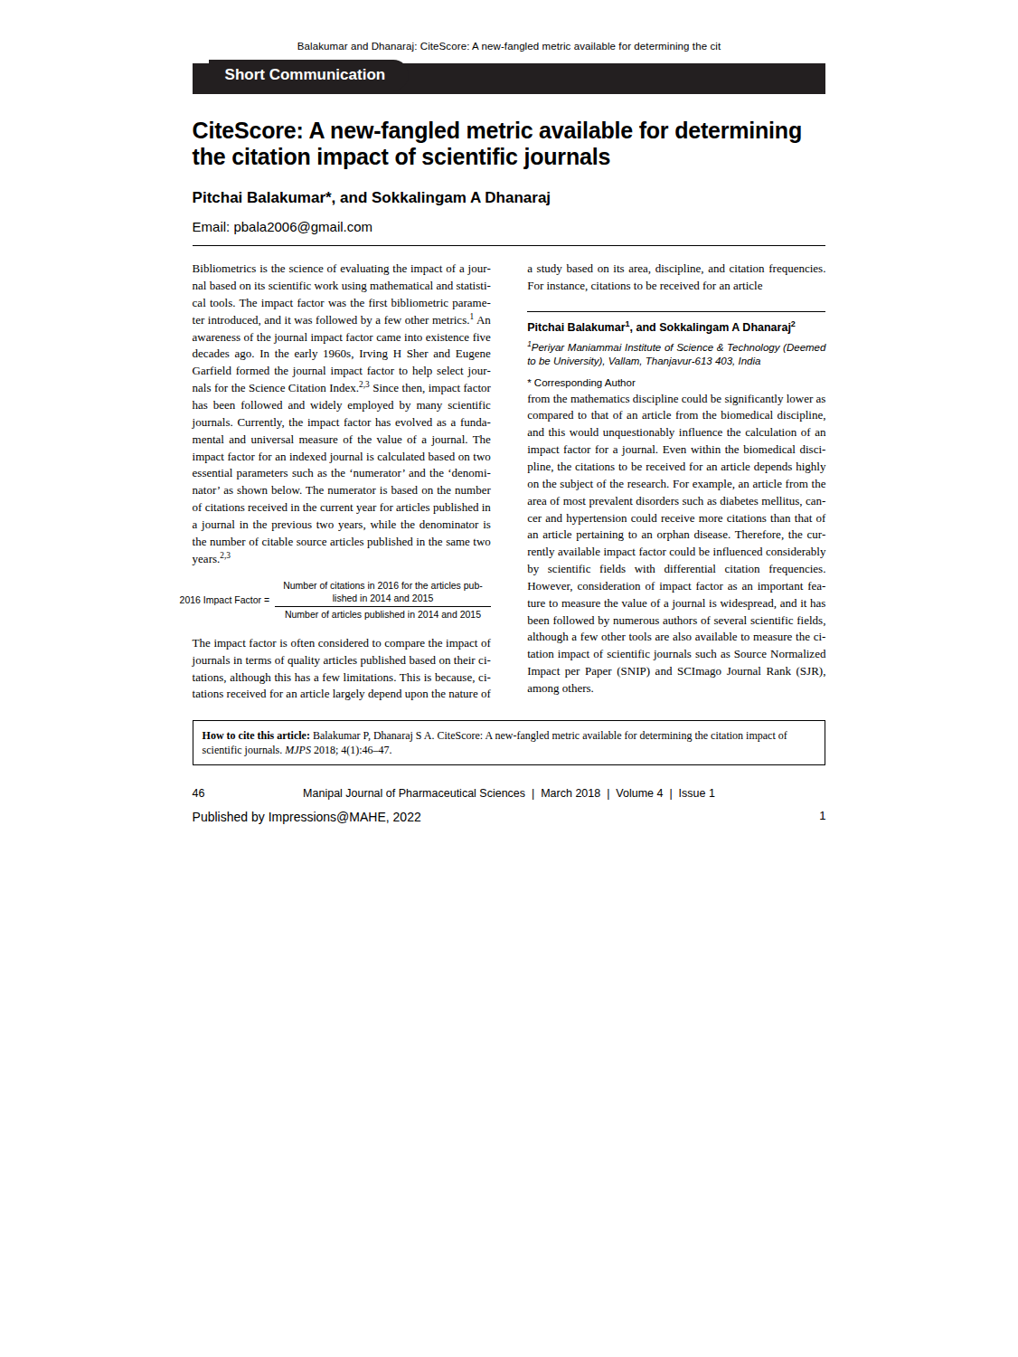Balakumar and Dhanaraj: CiteScore: A new-fangled metric available for determining the cit
Short Communication
CiteScore: A new-fangled metric available for determining the citation impact of scientific journals
Pitchai Balakumar*, and Sokkalingam A Dhanaraj
Email: pbala2006@gmail.com
Bibliometrics is the science of evaluating the impact of a journal based on its scientific work using mathematical and statistical tools. The impact factor was the first bibliometric parameter introduced, and it was followed by a few other metrics.1 An awareness of the journal impact factor came into existence five decades ago. In the early 1960s, Irving H Sher and Eugene Garfield formed the journal impact factor to help select journals for the Science Citation Index.2,3 Since then, impact factor has been followed and widely employed by many scientific journals. Currently, the impact factor has evolved as a fundamental and universal measure of the value of a journal. The impact factor for an indexed journal is calculated based on two essential parameters such as the ‘numerator’ and the ‘denominator’ as shown below. The numerator is based on the number of citations received in the current year for articles published in a journal in the previous two years, while the denominator is the number of citable source articles published in the same two years.2,3
2016 Impact Factor = Number of citations in 2016 for the articles published in 2014 and 2015 Number of articles published in 2014 and 2015
The impact factor is often considered to compare the impact of journals in terms of quality articles published based on their citations, although this has a few limitations. This is because, citations received for an article largely depend upon the nature of a study based on its area, discipline, and citation frequencies. For instance, citations to be received for an article
Pitchai Balakumar1, and Sokkalingam A Dhanaraj2
1Periyar Maniammai Institute of Science & Technology (Deemed to be University), Vallam, Thanjavur-613 403, India
* Corresponding Author
from the mathematics discipline could be significantly lower as compared to that of an article from the biomedical discipline, and this would unquestionably influence the calculation of an impact factor for a journal. Even within the biomedical discipline, the citations to be received for an article depends highly on the subject of the research. For example, an article from the area of most prevalent disorders such as diabetes mellitus, cancer and hypertension could receive more citations than that of an article pertaining to an orphan disease. Therefore, the currently available impact factor could be influenced considerably by scientific fields with differential citation frequencies. However, consideration of impact factor as an important feature to measure the value of a journal is widespread, and it has been followed by numerous authors of several scientific fields, although a few other tools are also available to measure the citation impact of scientific journals such as Source Normalized Impact per Paper (SNIP) and SCImago Journal Rank (SJR), among others.
How to cite this article: Balakumar P, Dhanaraj S A. CiteScore: A new-fangled metric available for determining the citation impact of scientific journals. MJPS 2018; 4(1):46–47.
46
Manipal Journal of Pharmaceutical Sciences | March 2018 | Volume 4 | Issue 1
Published by Impressions@MAHE, 2022
1